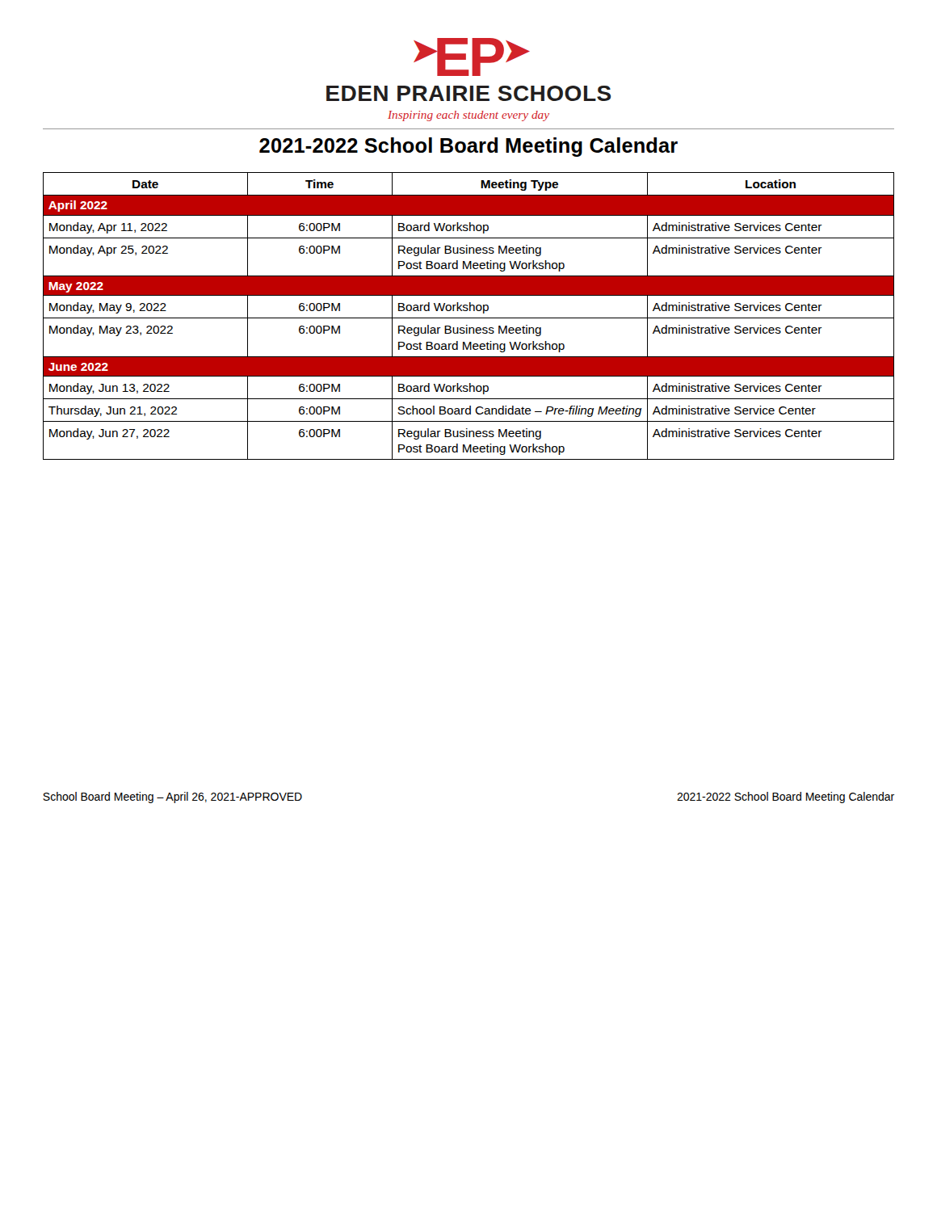➤EP➤
EDEN PRAIRIE SCHOOLS
Inspiring each student every day
2021-2022 School Board Meeting Calendar
| Date | Time | Meeting Type | Location |
| --- | --- | --- | --- |
| April 2022 |
| Monday, Apr 11, 2022 | 6:00PM | Board Workshop | Administrative Services Center |
| Monday, Apr 25, 2022 | 6:00PM | Regular Business Meeting Post Board Meeting Workshop | Administrative Services Center |
| May 2022 |
| Monday, May 9, 2022 | 6:00PM | Board Workshop | Administrative Services Center |
| Monday, May 23, 2022 | 6:00PM | Regular Business Meeting Post Board Meeting Workshop | Administrative Services Center |
| June 2022 |
| Monday, Jun 13, 2022 | 6:00PM | Board Workshop | Administrative Services Center |
| Thursday, Jun 21, 2022 | 6:00PM | School Board Candidate – Pre-filing Meeting | Administrative Service Center |
| Monday, Jun 27, 2022 | 6:00PM | Regular Business Meeting Post Board Meeting Workshop | Administrative Services Center |
School Board Meeting – April 26, 2021-APPROVED 2021-2022 School Board Meeting Calendar